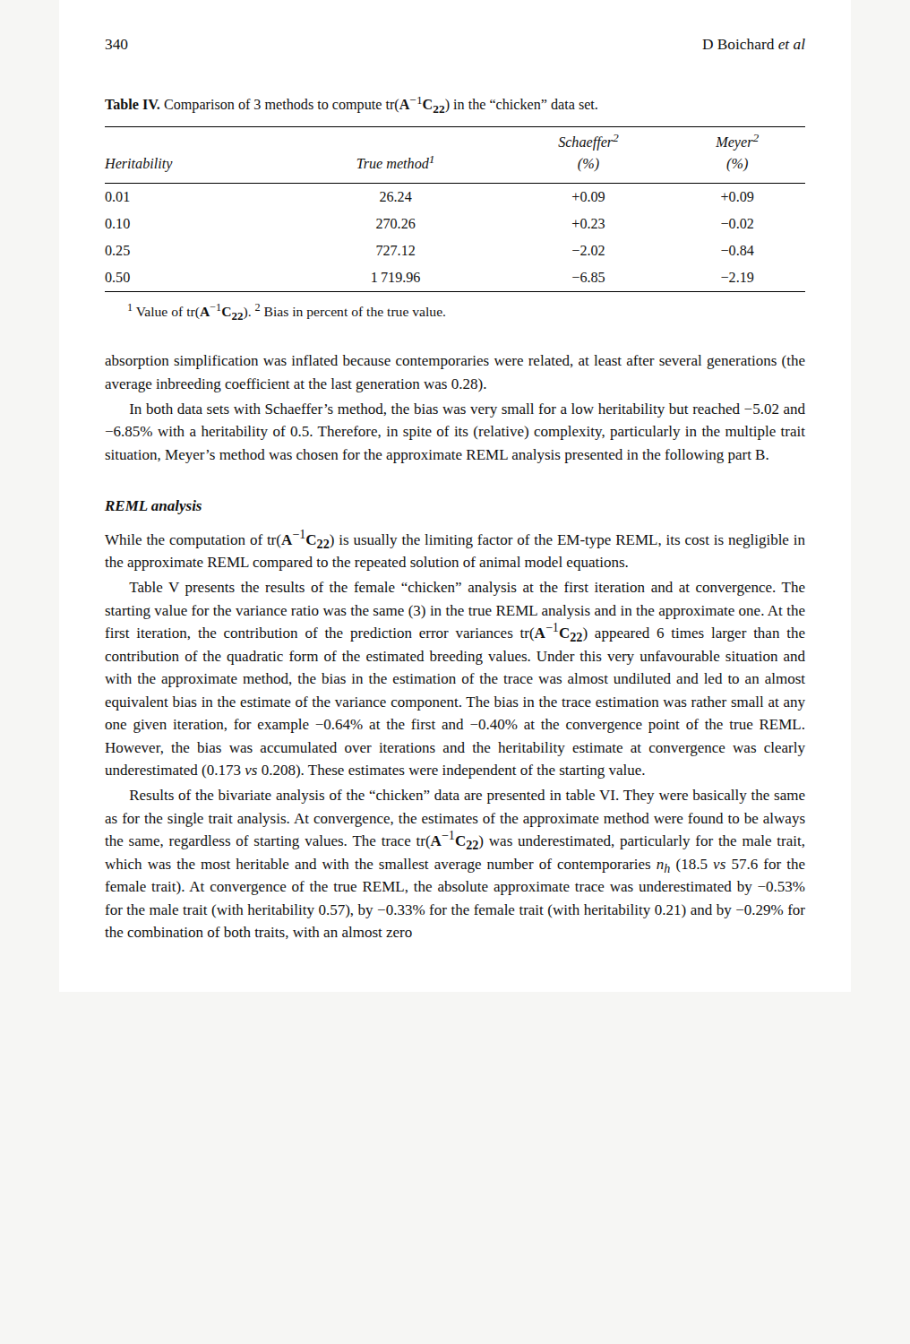340 D Boichard et al
Table IV. Comparison of 3 methods to compute tr( A −1 C 22 ) in the “chicken” data set.
| Heritability | True method 1 | Schaeffer 2 (%) | Meyer 2 (%) |
| --- | --- | --- | --- |
| 0.01 | 26.24 | +0.09 | +0.09 |
| 0.10 | 270.26 | +0.23 | −0.02 |
| 0.25 | 727.12 | −2.02 | −0.84 |
| 0.50 | 1 719.96 | −6.85 | −2.19 |
1 Value of tr(A−1C22). 2 Bias in percent of the true value.
absorption simplification was inflated because contemporaries were related, at least after several generations (the average inbreeding coefficient at the last generation was 0.28).
In both data sets with Schaeffer’s method, the bias was very small for a low heritability but reached −5.02 and −6.85% with a heritability of 0.5. Therefore, in spite of its (relative) complexity, particularly in the multiple trait situation, Meyer’s method was chosen for the approximate REML analysis presented in the following part B.
REML analysis
While the computation of tr(A−1C22) is usually the limiting factor of the EM-type REML, its cost is negligible in the approximate REML compared to the repeated solution of animal model equations.
Table V presents the results of the female “chicken” analysis at the first iteration and at convergence. The starting value for the variance ratio was the same (3) in the true REML analysis and in the approximate one. At the first iteration, the contribution of the prediction error variances tr(A−1C22) appeared 6 times larger than the contribution of the quadratic form of the estimated breeding values. Under this very unfavourable situation and with the approximate method, the bias in the estimation of the trace was almost undiluted and led to an almost equivalent bias in the estimate of the variance component. The bias in the trace estimation was rather small at any one given iteration, for example −0.64% at the first and −0.40% at the convergence point of the true REML. However, the bias was accumulated over iterations and the heritability estimate at convergence was clearly underestimated (0.173 vs 0.208). These estimates were independent of the starting value.
Results of the bivariate analysis of the “chicken” data are presented in table VI. They were basically the same as for the single trait analysis. At convergence, the estimates of the approximate method were found to be always the same, regardless of starting values. The trace tr(A−1C22) was underestimated, particularly for the male trait, which was the most heritable and with the smallest average number of contemporaries nh (18.5 vs 57.6 for the female trait). At convergence of the true REML, the absolute approximate trace was underestimated by −0.53% for the male trait (with heritability 0.57), by −0.33% for the female trait (with heritability 0.21) and by −0.29% for the combination of both traits, with an almost zero